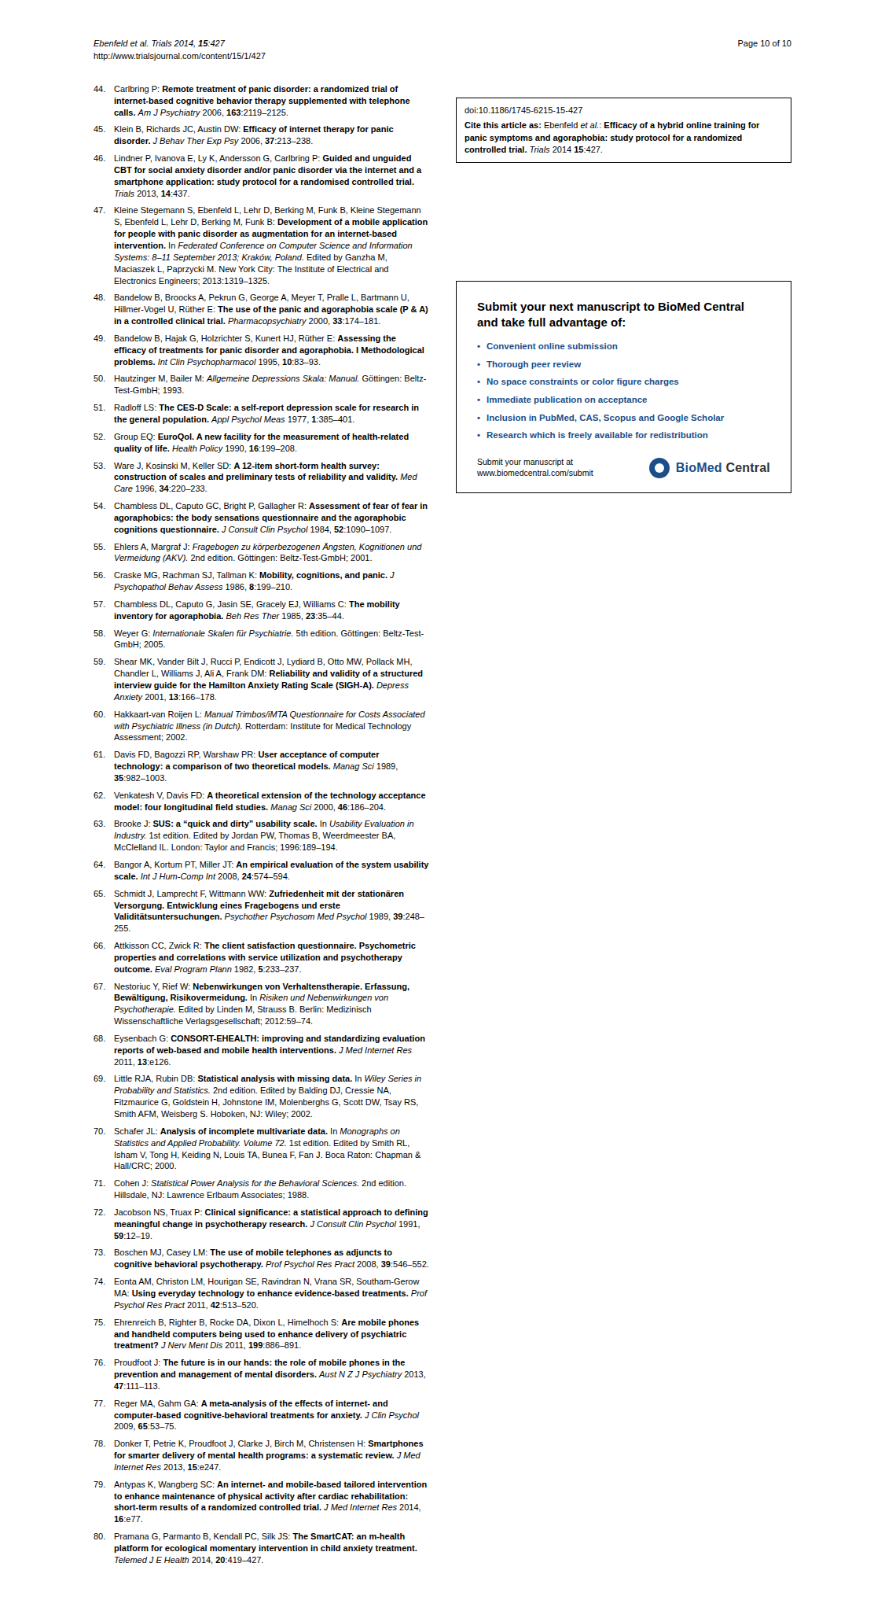Ebenfeld et al. Trials 2014, 15:427
http://www.trialsjournal.com/content/15/1/427
Page 10 of 10
Carlbring P: Remote treatment of panic disorder: a randomized trial of internet-based cognitive behavior therapy supplemented with telephone calls. Am J Psychiatry 2006, 163:2119–2125.
Klein B, Richards JC, Austin DW: Efficacy of internet therapy for panic disorder. J Behav Ther Exp Psy 2006, 37:213–238.
Lindner P, Ivanova E, Ly K, Andersson G, Carlbring P: Guided and unguided CBT for social anxiety disorder and/or panic disorder via the internet and a smartphone application: study protocol for a randomised controlled trial. Trials 2013, 14:437.
Kleine Stegemann S, Ebenfeld L, Lehr D, Berking M, Funk B, Kleine Stegemann S, Ebenfeld L, Lehr D, Berking M, Funk B: Development of a mobile application for people with panic disorder as augmentation for an internet-based intervention. In Federated Conference on Computer Science and Information Systems: 8–11 September 2013; Kraków, Poland. Edited by Ganzha M, Maciaszek L, Paprzycki M. New York City: The Institute of Electrical and Electronics Engineers; 2013:1319–1325.
Bandelow B, Broocks A, Pekrun G, George A, Meyer T, Pralle L, Bartmann U, Hillmer-Vogel U, Rüther E: The use of the panic and agoraphobia scale (P & A) in a controlled clinical trial. Pharmacopsychiatry 2000, 33:174–181.
Bandelow B, Hajak G, Holzrichter S, Kunert HJ, Rüther E: Assessing the efficacy of treatments for panic disorder and agoraphobia. I Methodological problems. Int Clin Psychopharmacol 1995, 10:83–93.
Hautzinger M, Bailer M: Allgemeine Depressions Skala: Manual. Göttingen: Beltz-Test-GmbH; 1993.
Radloff LS: The CES-D Scale: a self-report depression scale for research in the general population. Appl Psychol Meas 1977, 1:385–401.
Group EQ: EuroQol. A new facility for the measurement of health-related quality of life. Health Policy 1990, 16:199–208.
Ware J, Kosinski M, Keller SD: A 12-item short-form health survey: construction of scales and preliminary tests of reliability and validity. Med Care 1996, 34:220–233.
Chambless DL, Caputo GC, Bright P, Gallagher R: Assessment of fear of fear in agoraphobics: the body sensations questionnaire and the agoraphobic cognitions questionnaire. J Consult Clin Psychol 1984, 52:1090–1097.
Ehlers A, Margraf J: Fragebogen zu körperbezogenen Ängsten, Kognitionen und Vermeidung (AKV). 2nd edition. Göttingen: Beltz-Test-GmbH; 2001.
Craske MG, Rachman SJ, Tallman K: Mobility, cognitions, and panic. J Psychopathol Behav Assess 1986, 8:199–210.
Chambless DL, Caputo G, Jasin SE, Gracely EJ, Williams C: The mobility inventory for agoraphobia. Beh Res Ther 1985, 23:35–44.
Weyer G: Internationale Skalen für Psychiatrie. 5th edition. Göttingen: Beltz-Test-GmbH; 2005.
Shear MK, Vander Bilt J, Rucci P, Endicott J, Lydiard B, Otto MW, Pollack MH, Chandler L, Williams J, Ali A, Frank DM: Reliability and validity of a structured interview guide for the Hamilton Anxiety Rating Scale (SIGH-A). Depress Anxiety 2001, 13:166–178.
Hakkaart-van Roijen L: Manual Trimbos/iMTA Questionnaire for Costs Associated with Psychiatric Illness (in Dutch). Rotterdam: Institute for Medical Technology Assessment; 2002.
Davis FD, Bagozzi RP, Warshaw PR: User acceptance of computer technology: a comparison of two theoretical models. Manag Sci 1989, 35:982–1003.
Venkatesh V, Davis FD: A theoretical extension of the technology acceptance model: four longitudinal field studies. Manag Sci 2000, 46:186–204.
Brooke J: SUS: a “quick and dirty” usability scale. In Usability Evaluation in Industry. 1st edition. Edited by Jordan PW, Thomas B, Weerdmeester BA, McClelland IL. London: Taylor and Francis; 1996:189–194.
Bangor A, Kortum PT, Miller JT: An empirical evaluation of the system usability scale. Int J Hum-Comp Int 2008, 24:574–594.
Schmidt J, Lamprecht F, Wittmann WW: Zufriedenheit mit der stationären Versorgung. Entwicklung eines Fragebogens und erste Validitätsuntersuchungen. Psychother Psychosom Med Psychol 1989, 39:248–255.
Attkisson CC, Zwick R: The client satisfaction questionnaire. Psychometric properties and correlations with service utilization and psychotherapy outcome. Eval Program Plann 1982, 5:233–237.
Nestoriuc Y, Rief W: Nebenwirkungen von Verhaltenstherapie. Erfassung, Bewältigung, Risikovermeidung. In Risiken und Nebenwirkungen von Psychotherapie. Edited by Linden M, Strauss B. Berlin: Medizinisch Wissenschaftliche Verlagsgesellschaft; 2012:59–74.
Eysenbach G: CONSORT-EHEALTH: improving and standardizing evaluation reports of web-based and mobile health interventions. J Med Internet Res 2011, 13:e126.
Little RJA, Rubin DB: Statistical analysis with missing data. In Wiley Series in Probability and Statistics. 2nd edition. Edited by Balding DJ, Cressie NA, Fitzmaurice G, Goldstein H, Johnstone IM, Molenberghs G, Scott DW, Tsay RS, Smith AFM, Weisberg S. Hoboken, NJ: Wiley; 2002.
Schafer JL: Analysis of incomplete multivariate data. In Monographs on Statistics and Applied Probability. Volume 72. 1st edition. Edited by Smith RL, Isham V, Tong H, Keiding N, Louis TA, Bunea F, Fan J. Boca Raton: Chapman & Hall/CRC; 2000.
Cohen J: Statistical Power Analysis for the Behavioral Sciences. 2nd edition. Hillsdale, NJ: Lawrence Erlbaum Associates; 1988.
Jacobson NS, Truax P: Clinical significance: a statistical approach to defining meaningful change in psychotherapy research. J Consult Clin Psychol 1991, 59:12–19.
Boschen MJ, Casey LM: The use of mobile telephones as adjuncts to cognitive behavioral psychotherapy. Prof Psychol Res Pract 2008, 39:546–552.
Eonta AM, Christon LM, Hourigan SE, Ravindran N, Vrana SR, Southam-Gerow MA: Using everyday technology to enhance evidence-based treatments. Prof Psychol Res Pract 2011, 42:513–520.
Ehrenreich B, Righter B, Rocke DA, Dixon L, Himelhoch S: Are mobile phones and handheld computers being used to enhance delivery of psychiatric treatment? J Nerv Ment Dis 2011, 199:886–891.
Proudfoot J: The future is in our hands: the role of mobile phones in the prevention and management of mental disorders. Aust N Z J Psychiatry 2013, 47:111–113.
Reger MA, Gahm GA: A meta-analysis of the effects of internet- and computer-based cognitive-behavioral treatments for anxiety. J Clin Psychol 2009, 65:53–75.
Donker T, Petrie K, Proudfoot J, Clarke J, Birch M, Christensen H: Smartphones for smarter delivery of mental health programs: a systematic review. J Med Internet Res 2013, 15:e247.
Antypas K, Wangberg SC: An internet- and mobile-based tailored intervention to enhance maintenance of physical activity after cardiac rehabilitation: short-term results of a randomized controlled trial. J Med Internet Res 2014, 16:e77.
Pramana G, Parmanto B, Kendall PC, Silk JS: The SmartCAT: an m-health platform for ecological momentary intervention in child anxiety treatment. Telemed J E Health 2014, 20:419–427.
doi:10.1186/1745-6215-15-427
Cite this article as: Ebenfeld et al.: Efficacy of a hybrid online training for panic symptoms and agoraphobia: study protocol for a randomized controlled trial. Trials 2014 15:427.
Submit your next manuscript to BioMed Central
and take full advantage of:
Convenient online submission
Thorough peer review
No space constraints or color figure charges
Immediate publication on acceptance
Inclusion in PubMed, CAS, Scopus and Google Scholar
Research which is freely available for redistribution
Submit your manuscript at
www.biomedcentral.com/submit
BioMed Central